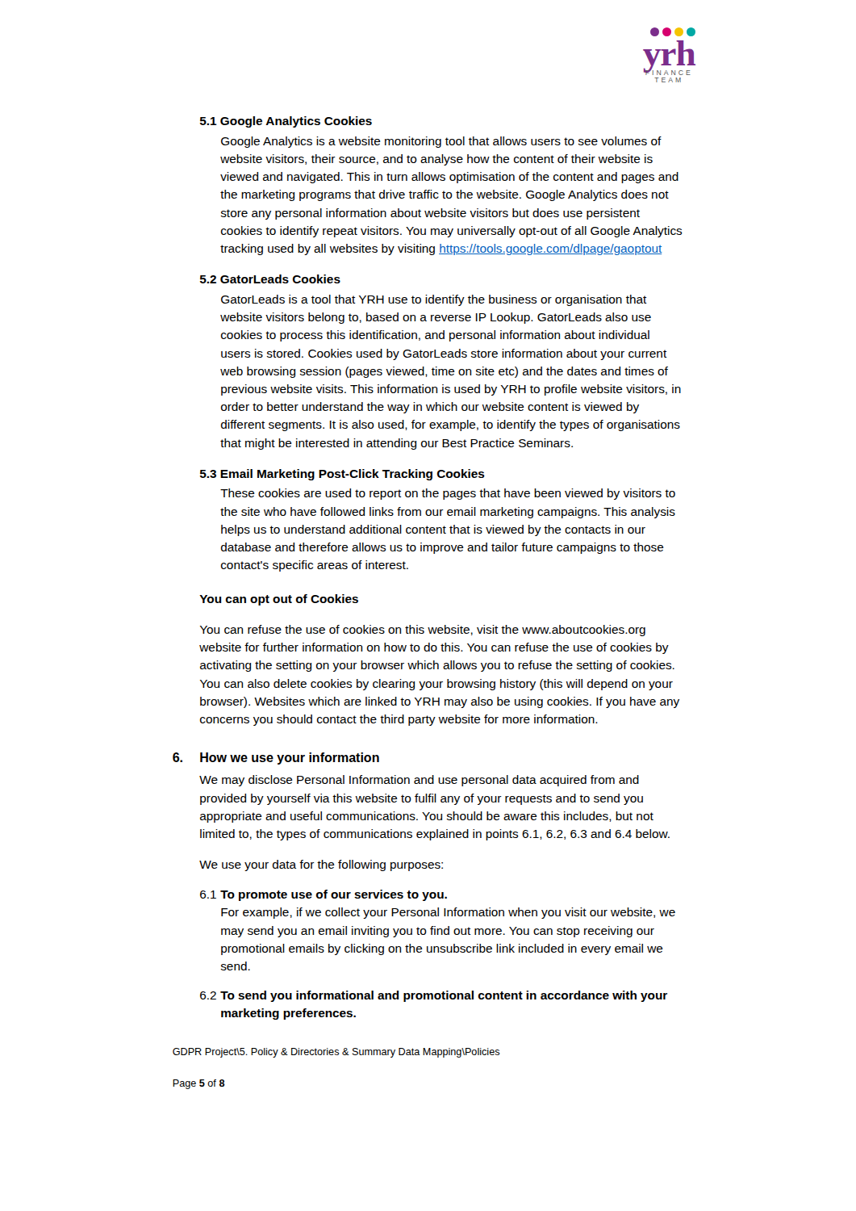yrh
Finance
Team
5.1 Google Analytics Cookies
Google Analytics is a website monitoring tool that allows users to see volumes of website visitors, their source, and to analyse how the content of their website is viewed and navigated. This in turn allows optimisation of the content and pages and the marketing programs that drive traffic to the website. Google Analytics does not store any personal information about website visitors but does use persistent cookies to identify repeat visitors. You may universally opt-out of all Google Analytics tracking used by all websites by visiting https://tools.google.com/dlpage/gaoptout
5.2 GatorLeads Cookies
GatorLeads is a tool that YRH use to identify the business or organisation that website visitors belong to, based on a reverse IP Lookup. GatorLeads also use cookies to process this identification, and personal information about individual users is stored. Cookies used by GatorLeads store information about your current web browsing session (pages viewed, time on site etc) and the dates and times of previous website visits. This information is used by YRH to profile website visitors, in order to better understand the way in which our website content is viewed by different segments. It is also used, for example, to identify the types of organisations that might be interested in attending our Best Practice Seminars.
5.3 Email Marketing Post-Click Tracking Cookies
These cookies are used to report on the pages that have been viewed by visitors to the site who have followed links from our email marketing campaigns. This analysis helps us to understand additional content that is viewed by the contacts in our database and therefore allows us to improve and tailor future campaigns to those contact's specific areas of interest.
You can opt out of Cookies
You can refuse the use of cookies on this website, visit the www.aboutcookies.org website for further information on how to do this. You can refuse the use of cookies by activating the setting on your browser which allows you to refuse the setting of cookies. You can also delete cookies by clearing your browsing history (this will depend on your browser). Websites which are linked to YRH may also be using cookies. If you have any concerns you should contact the third party website for more information.
6.
How we use your information
We may disclose Personal Information and use personal data acquired from and provided by yourself via this website to fulfil any of your requests and to send you appropriate and useful communications. You should be aware this includes, but not limited to, the types of communications explained in points 6.1, 6.2, 6.3 and 6.4 below.
We use your data for the following purposes:
6.1
To promote use of our services to you.
For example, if we collect your Personal Information when you visit our website, we may send you an email inviting you to find out more. You can stop receiving our promotional emails by clicking on the unsubscribe link included in every email we send.
6.2
To send you informational and promotional content in accordance with your marketing preferences.
GDPR Project\5. Policy & Directories & Summary Data Mapping\Policies
Page 5 of 8